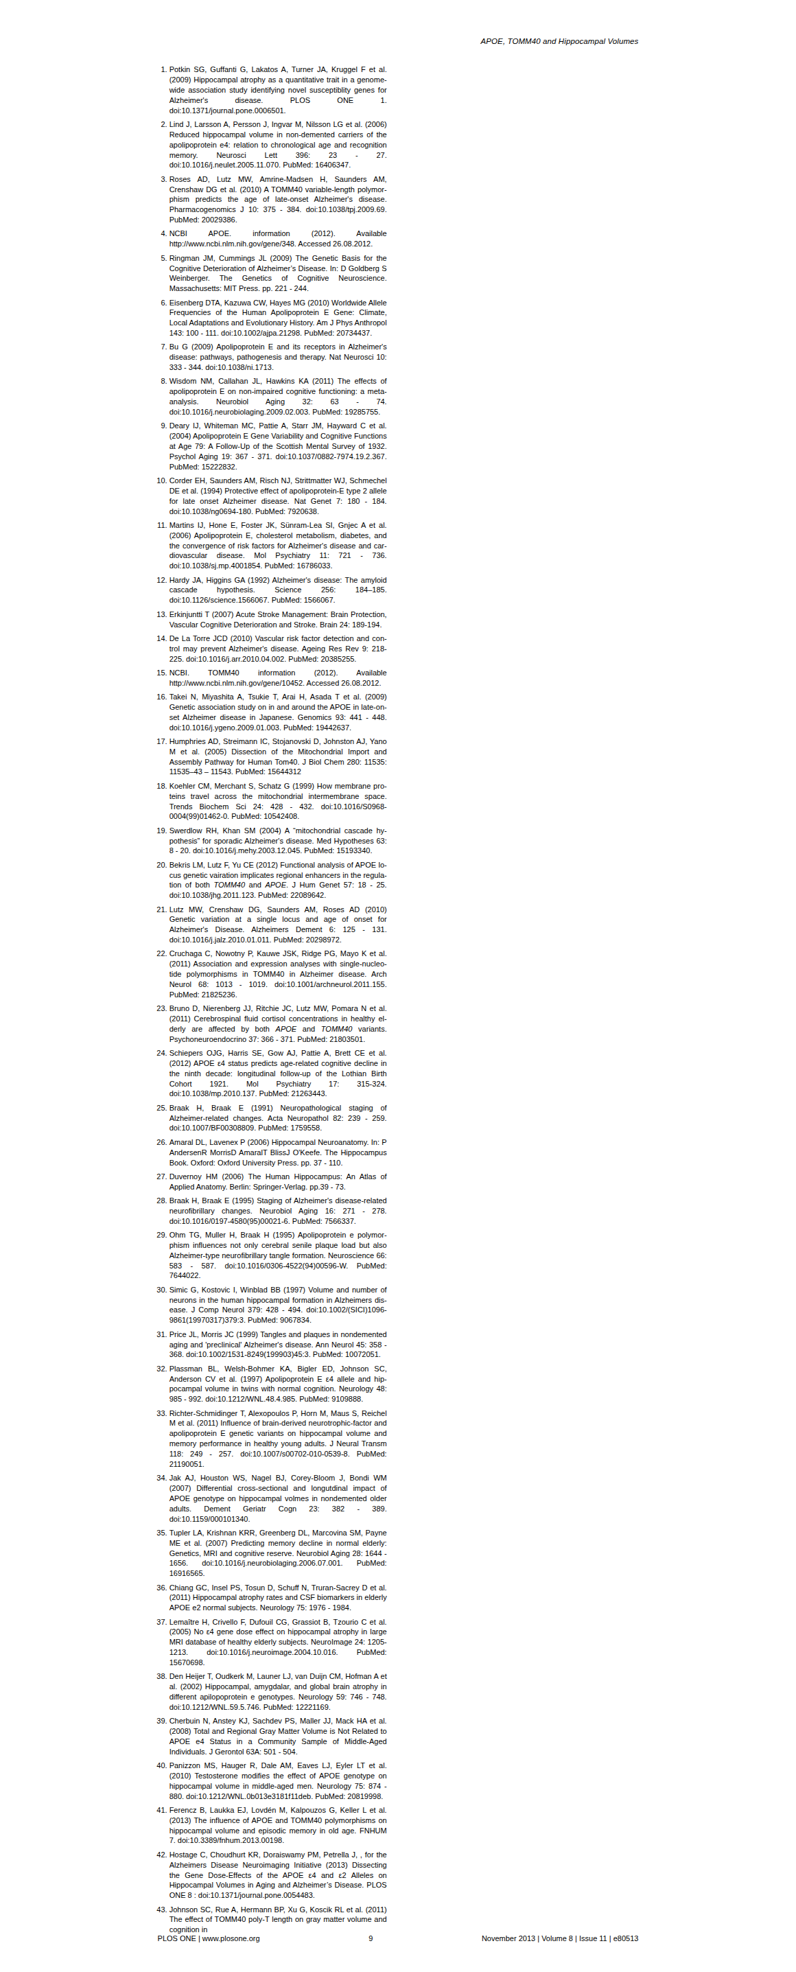APOE, TOMM40 and Hippocampal Volumes
Potkin SG, Guffanti G, Lakatos A, Turner JA, Kruggel F et al. (2009) Hippocampal atrophy as a quantitative trait in a genome-wide association study identifying novel susceptiblity genes for Alzheimer's disease. PLOS ONE 1. doi:10.1371/journal.pone.0006501.
Lind J, Larsson A, Persson J, Ingvar M, Nilsson LG et al. (2006) Reduced hippocampal volume in non-demented carriers of the apolipoprotein e4: relation to chronological age and recognition memory. Neurosci Lett 396: 23 - 27. doi:10.1016/j.neulet.2005.11.070. PubMed: 16406347.
Roses AD, Lutz MW, Amrine-Madsen H, Saunders AM, Crenshaw DG et al. (2010) A TOMM40 variable-length polymorphism predicts the age of late-onset Alzheimer's disease. Pharmacogenomics J 10: 375 - 384. doi:10.1038/tpj.2009.69. PubMed: 20029386.
NCBI APOE. information (2012). Available http://www.ncbi.nlm.nih.gov/gene/348. Accessed 26.08.2012.
Ringman JM, Cummings JL (2009) The Genetic Basis for the Cognitive Deterioration of Alzheimer’s Disease. In: D Goldberg S Weinberger. The Genetics of Cognitive Neuroscience. Massachusetts: MIT Press. pp. 221 - 244.
Eisenberg DTA, Kazuwa CW, Hayes MG (2010) Worldwide Allele Frequencies of the Human Apolipoprotein E Gene: Climate, Local Adaptations and Evolutionary History. Am J Phys Anthropol 143: 100 - 111. doi:10.1002/ajpa.21298. PubMed: 20734437.
Bu G (2009) Apolipoprotein E and its receptors in Alzheimer's disease: pathways, pathogenesis and therapy. Nat Neurosci 10: 333 - 344. doi:10.1038/ni.1713.
Wisdom NM, Callahan JL, Hawkins KA (2011) The effects of apolipoprotein E on non-impaired cognitive functioning: a meta-analysis. Neurobiol Aging 32: 63 - 74. doi:10.1016/j.neurobiolaging.2009.02.003. PubMed: 19285755.
Deary IJ, Whiteman MC, Pattie A, Starr JM, Hayward C et al. (2004) Apolipoprotein E Gene Variability and Cognitive Functions at Age 79: A Follow-Up of the Scottish Mental Survey of 1932. Psychol Aging 19: 367 - 371. doi:10.1037/0882-7974.19.2.367. PubMed: 15222832.
Corder EH, Saunders AM, Risch NJ, Strittmatter WJ, Schmechel DE et al. (1994) Protective effect of apolipoprotein-E type 2 allele for late onset Alzheimer disease. Nat Genet 7: 180 - 184. doi:10.1038/ng0694-180. PubMed: 7920638.
Martins IJ, Hone E, Foster JK, Sünram-Lea SI, Gnjec A et al. (2006) Apolipoprotein E, cholesterol metabolism, diabetes, and the convergence of risk factors for Alzheimer's disease and cardiovascular disease. Mol Psychiatry 11: 721 - 736. doi:10.1038/sj.mp.4001854. PubMed: 16786033.
Hardy JA, Higgins GA (1992) Alzheimer's disease: The amyloid cascade hypothesis. Science 256: 184–185. doi:10.1126/science.1566067. PubMed: 1566067.
Erkinjuntti T (2007) Acute Stroke Management: Brain Protection, Vascular Cognitive Deterioration and Stroke. Brain 24: 189-194.
De La Torre JCD (2010) Vascular risk factor detection and control may prevent Alzheimer's disease. Ageing Res Rev 9: 218-225. doi:10.1016/j.arr.2010.04.002. PubMed: 20385255.
NCBI. TOMM40 information (2012). Available http://www.ncbi.nlm.nih.gov/gene/10452. Accessed 26.08.2012.
Takei N, Miyashita A, Tsukie T, Arai H, Asada T et al. (2009) Genetic association study on in and around the APOE in late-onset Alzheimer disease in Japanese. Genomics 93: 441 - 448. doi:10.1016/j.ygeno.2009.01.003. PubMed: 19442637.
Humphries AD, Streimann IC, Stojanovski D, Johnston AJ, Yano M et al. (2005) Dissection of the Mitochondrial Import and Assembly Pathway for Human Tom40. J Biol Chem 280: 11535: 11535–43 – 11543. PubMed: 15644312
Koehler CM, Merchant S, Schatz G (1999) How membrane proteins travel across the mitochondrial intermembrane space. Trends Biochem Sci 24: 428 - 432. doi:10.1016/S0968-0004(99)01462-0. PubMed: 10542408.
Swerdlow RH, Khan SM (2004) A “mitochondrial cascade hypothesis” for sporadic Alzheimer's disease. Med Hypotheses 63: 8 - 20. doi:10.1016/j.mehy.2003.12.045. PubMed: 15193340.
Bekris LM, Lutz F, Yu CE (2012) Functional analysis of APOE locus genetic vairation implicates regional enhancers in the regulation of both TOMM40 and APOE. J Hum Genet 57: 18 - 25. doi:10.1038/jhg.2011.123. PubMed: 22089642.
Lutz MW, Crenshaw DG, Saunders AM, Roses AD (2010) Genetic variation at a single locus and age of onset for Alzheimer's Disease. Alzheimers Dement 6: 125 - 131. doi:10.1016/j.jalz.2010.01.011. PubMed: 20298972.
Cruchaga C, Nowotny P, Kauwe JSK, Ridge PG, Mayo K et al. (2011) Association and expression analyses with single-nucleotide polymorphisms in TOMM40 in Alzheimer disease. Arch Neurol 68: 1013 - 1019. doi:10.1001/archneurol.2011.155. PubMed: 21825236.
Bruno D, Nierenberg JJ, Ritchie JC, Lutz MW, Pomara N et al. (2011) Cerebrospinal fluid cortisol concentrations in healthy elderly are affected by both APOE and TOMM40 variants. Psychoneuroendocrino 37: 366 - 371. PubMed: 21803501.
Schiepers OJG, Harris SE, Gow AJ, Pattie A, Brett CE et al. (2012) APOE ε4 status predicts age-related cognitive decline in the ninth decade: longitudinal follow-up of the Lothian Birth Cohort 1921. Mol Psychiatry 17: 315-324. doi:10.1038/mp.2010.137. PubMed: 21263443.
Braak H, Braak E (1991) Neuropathological staging of Alzheimer-related changes. Acta Neuropathol 82: 239 - 259. doi:10.1007/BF00308809. PubMed: 1759558.
Amaral DL, Lavenex P (2006) Hippocampal Neuroanatomy. In: P AndersenR MorrisD AmaralT BlissJ O'Keefe. The Hippocampus Book. Oxford: Oxford University Press. pp. 37 - 110.
Duvernoy HM (2006) The Human Hippocampus: An Atlas of Applied Anatomy. Berlin: Springer-Verlag. pp.39 - 73.
Braak H, Braak E (1995) Staging of Alzheimer's disease-related neurofibrillary changes. Neurobiol Aging 16: 271 - 278. doi:10.1016/0197-4580(95)00021-6. PubMed: 7566337.
Ohm TG, Muller H, Braak H (1995) Apolipoprotein e polymorphism influences not only cerebral senile plaque load but also Alzheimer-type neurofibrillary tangle formation. Neuroscience 66: 583 - 587. doi:10.1016/0306-4522(94)00596-W. PubMed: 7644022.
Simic G, Kostovic I, Winblad BB (1997) Volume and number of neurons in the human hippocampal formation in Alzheimers disease. J Comp Neurol 379: 428 - 494. doi:10.1002/(SICI)1096-9861(19970317)379:3. PubMed: 9067834.
Price JL, Morris JC (1999) Tangles and plaques in nondemented aging and 'preclinical' Alzheimer's disease. Ann Neurol 45: 358 - 368. doi:10.1002/1531-8249(199903)45:3. PubMed: 10072051.
Plassman BL, Welsh-Bohmer KA, Bigler ED, Johnson SC, Anderson CV et al. (1997) Apolipoprotein E ε4 allele and hippocampal volume in twins with normal cognition. Neurology 48: 985 - 992. doi:10.1212/WNL.48.4.985. PubMed: 9109888.
Richter-Schmidinger T, Alexopoulos P, Horn M, Maus S, Reichel M et al. (2011) Influence of brain-derived neurotrophic-factor and apolipoprotein E genetic variants on hippocampal volume and memory performance in healthy young adults. J Neural Transm 118: 249 - 257. doi:10.1007/s00702-010-0539-8. PubMed: 21190051.
Jak AJ, Houston WS, Nagel BJ, Corey-Bloom J, Bondi WM (2007) Differential cross-sectional and longutdinal impact of APOE genotype on hippocampal volmes in nondemented older adults. Dement Geriatr Cogn 23: 382 - 389. doi:10.1159/000101340.
Tupler LA, Krishnan KRR, Greenberg DL, Marcovina SM, Payne ME et al. (2007) Predicting memory decline in normal elderly: Genetics, MRI and cognitive reserve. Neurobiol Aging 28: 1644 - 1656. doi:10.1016/j.neurobiolaging.2006.07.001. PubMed: 16916565.
Chiang GC, Insel PS, Tosun D, Schuff N, Truran-Sacrey D et al. (2011) Hippocampal atrophy rates and CSF biomarkers in elderly APOE e2 normal subjects. Neurology 75: 1976 - 1984.
Lemaître H, Crivello F, Dufouil CG, Grassiot B, Tzourio C et al. (2005) No ε4 gene dose effect on hippocampal atrophy in large MRI database of healthy elderly subjects. NeuroImage 24: 1205-1213. doi:10.1016/j.neuroimage.2004.10.016. PubMed: 15670698.
Den Heijer T, Oudkerk M, Launer LJ, van Duijn CM, Hofman A et al. (2002) Hippocampal, amygdalar, and global brain atrophy in different apilopoprotein e genotypes. Neurology 59: 746 - 748. doi:10.1212/WNL.59.5.746. PubMed: 12221169.
Cherbuin N, Anstey KJ, Sachdev PS, Maller JJ, Mack HA et al. (2008) Total and Regional Gray Matter Volume is Not Related to APOE e4 Status in a Community Sample of Middle-Aged Individuals. J Gerontol 63A: 501 - 504.
Panizzon MS, Hauger R, Dale AM, Eaves LJ, Eyler LT et al. (2010) Testosterone modifies the effect of APOE genotype on hippocampal volume in middle-aged men. Neurology 75: 874 - 880. doi:10.1212/WNL.0b013e3181f11deb. PubMed: 20819998.
Ferencz B, Laukka EJ, Lovdén M, Kalpouzos G, Keller L et al. (2013) The influence of APOE and TOMM40 polymorphisms on hippocampal volume and episodic memory in old age. FNHUM 7. doi:10.3389/fnhum.2013.00198.
Hostage C, Choudhurt KR, Doraiswamy PM, Petrella J, , for the Alzheimers Disease Neuroimaging Initiative (2013) Dissecting the Gene Dose-Effects of the APOE ε4 and ε2 Alleles on Hippocampal Volumes in Aging and Alzheimer’s Disease. PLOS ONE 8 : doi:10.1371/journal.pone.0054483.
Johnson SC, Rue A, Hermann BP, Xu G, Koscik RL et al. (2011) The effect of TOMM40 poly-T length on gray matter volume and cognition in
PLOS ONE | www.plosone.org
9
November 2013 | Volume 8 | Issue 11 | e80513